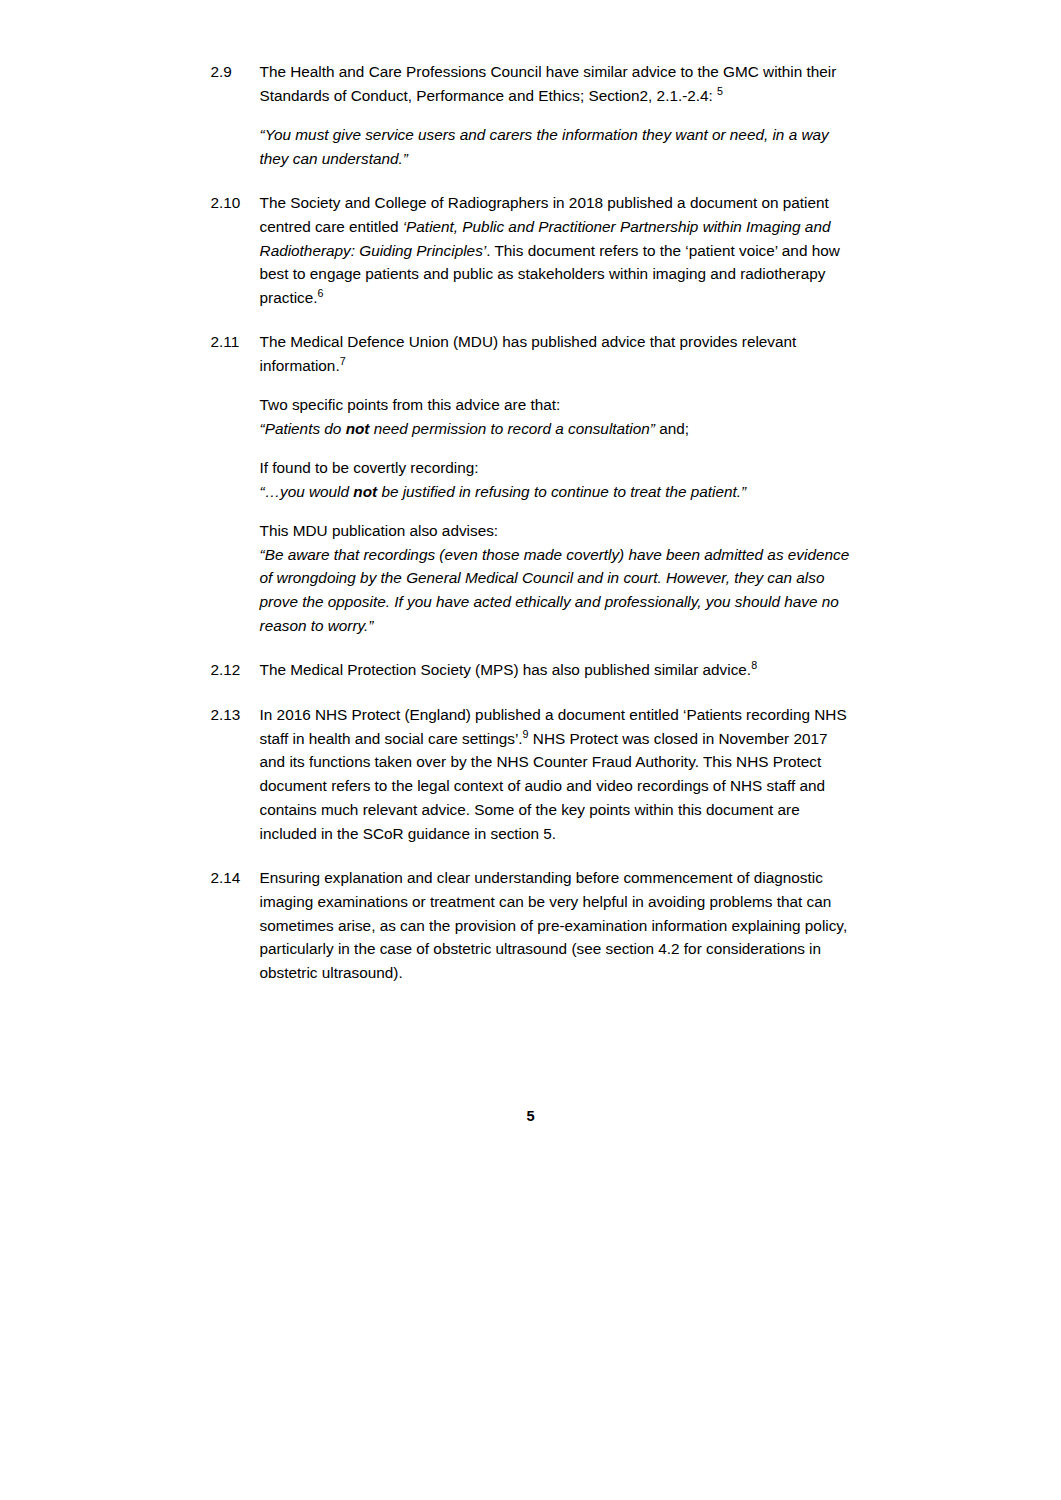2.9
The Health and Care Professions Council have similar advice to the GMC within their Standards of Conduct, Performance and Ethics; Section2, 2.1.-2.4: 5
“You must give service users and carers the information they want or need, in a way they can understand.”
2.10
The Society and College of Radiographers in 2018 published a document on patient centred care entitled ‘Patient, Public and Practitioner Partnership within Imaging and Radiotherapy: Guiding Principles’. This document refers to the ‘patient voice’ and how best to engage patients and public as stakeholders within imaging and radiotherapy practice.6
2.11
The Medical Defence Union (MDU) has published advice that provides relevant information.7
Two specific points from this advice are that:
“Patients do not need permission to record a consultation” and;
If found to be covertly recording:
“…you would not be justified in refusing to continue to treat the patient.”
This MDU publication also advises:
“Be aware that recordings (even those made covertly) have been admitted as evidence of wrongdoing by the General Medical Council and in court. However, they can also prove the opposite. If you have acted ethically and professionally, you should have no reason to worry.”
2.12
The Medical Protection Society (MPS) has also published similar advice.8
2.13
In 2016 NHS Protect (England) published a document entitled ‘Patients recording NHS staff in health and social care settings’.9 NHS Protect was closed in November 2017 and its functions taken over by the NHS Counter Fraud Authority. This NHS Protect document refers to the legal context of audio and video recordings of NHS staff and contains much relevant advice. Some of the key points within this document are included in the SCoR guidance in section 5.
2.14
Ensuring explanation and clear understanding before commencement of diagnostic imaging examinations or treatment can be very helpful in avoiding problems that can sometimes arise, as can the provision of pre-examination information explaining policy, particularly in the case of obstetric ultrasound (see section 4.2 for considerations in obstetric ultrasound).
5